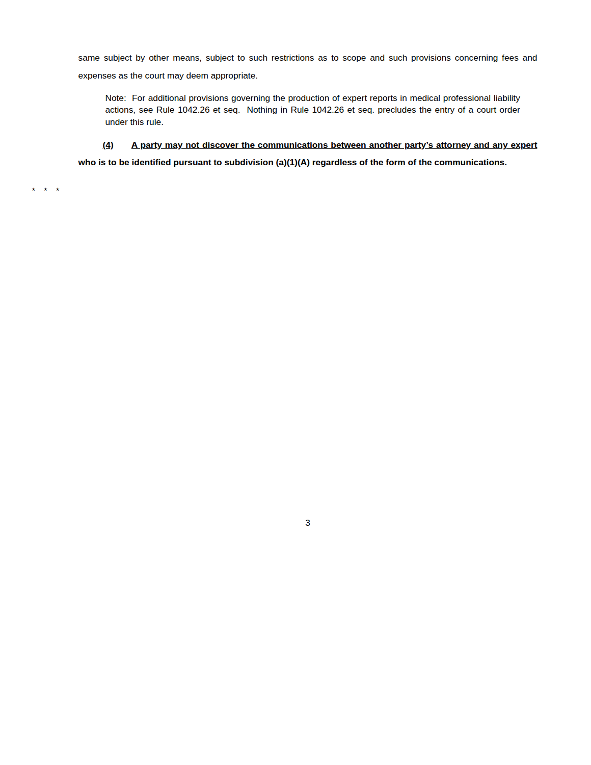same subject by other means, subject to such restrictions as to scope and such provisions concerning fees and expenses as the court may deem appropriate.
Note: For additional provisions governing the production of expert reports in medical professional liability actions, see Rule 1042.26 et seq. Nothing in Rule 1042.26 et seq. precludes the entry of a court order under this rule.
(4) A party may not discover the communications between another party’s attorney and any expert who is to be identified pursuant to subdivision (a)(1)(A) regardless of the form of the communications.
* * *
3